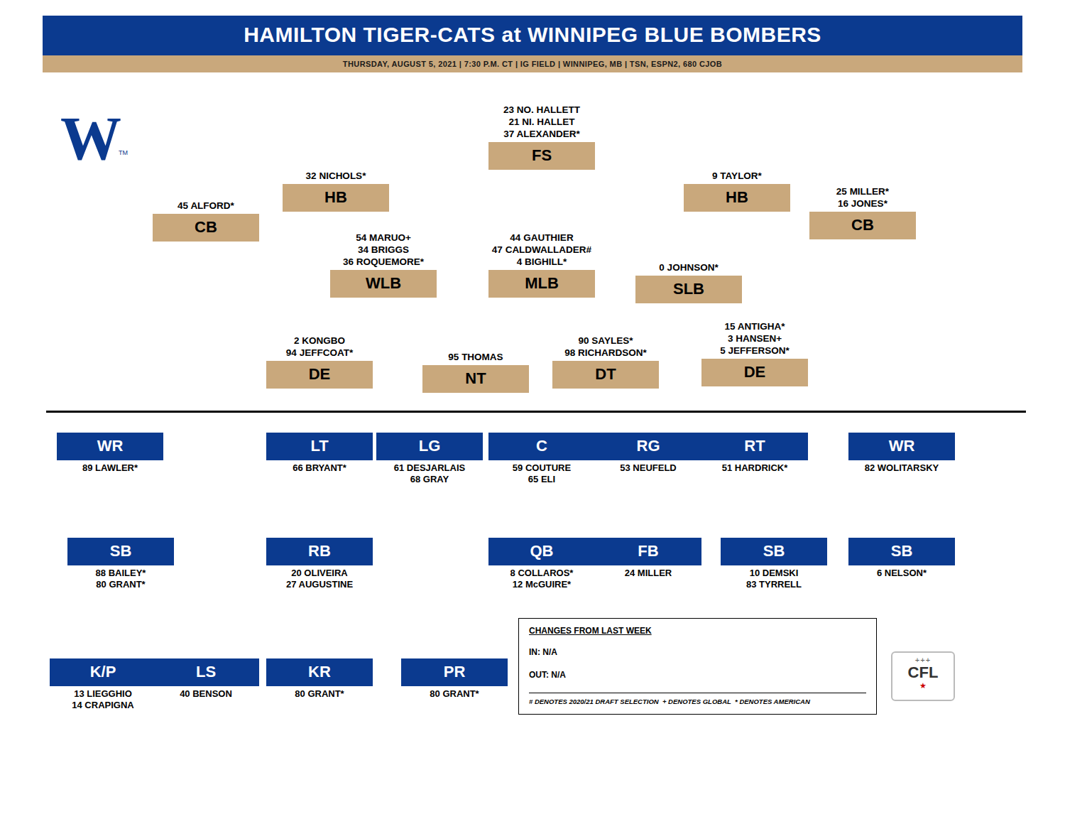HAMILTON TIGER-CATS at WINNIPEG BLUE BOMBERS
THURSDAY, AUGUST 5, 2021 | 7:30 P.M. CT | IG FIELD | WINNIPEG, MB | TSN, ESPN2, 680 CJOB
WTM
23 NO. HALLETT
21 NI. HALLET
37 ALEXANDER*
FS
32 NICHOLS*
HB
9 TAYLOR*
HB
45 ALFORD*
CB
25 MILLER*
16 JONES*
CB
54 MARUO+
34 BRIGGS
36 ROQUEMORE*
WLB
44 GAUTHIER
47 CALDWALLADER#
4 BIGHILL*
MLB
0 JOHNSON*
SLB
2 KONGBO
94 JEFFCOAT*
DE
95 THOMAS
NT
90 SAYLES*
98 RICHARDSON*
DT
15 ANTIGHA*
3 HANSEN+
5 JEFFERSON*
DE
WR
89 LAWLER*
LT
66 BRYANT*
LG
61 DESJARLAIS
68 GRAY
C
59 COUTURE
65 ELI
RG
53 NEUFELD
RT
51 HARDRICK*
WR
82 WOLITARSKY
SB
88 BAILEY*
80 GRANT*
RB
20 OLIVEIRA
27 AUGUSTINE
QB
8 COLLAROS*
12 McGUIRE*
FB
24 MILLER
SB
10 DEMSKI
83 TYRRELL
SB
6 NELSON*
K/P
13 LIEGGHIO
14 CRAPIGNA
LS
40 BENSON
KR
80 GRANT*
PR
80 GRANT*
CHANGES FROM LAST WEEK
IN: N/A
OUT: N/A
# DENOTES 2020/21 DRAFT SELECTION + DENOTES GLOBAL * DENOTES AMERICAN
+++
CFL
★